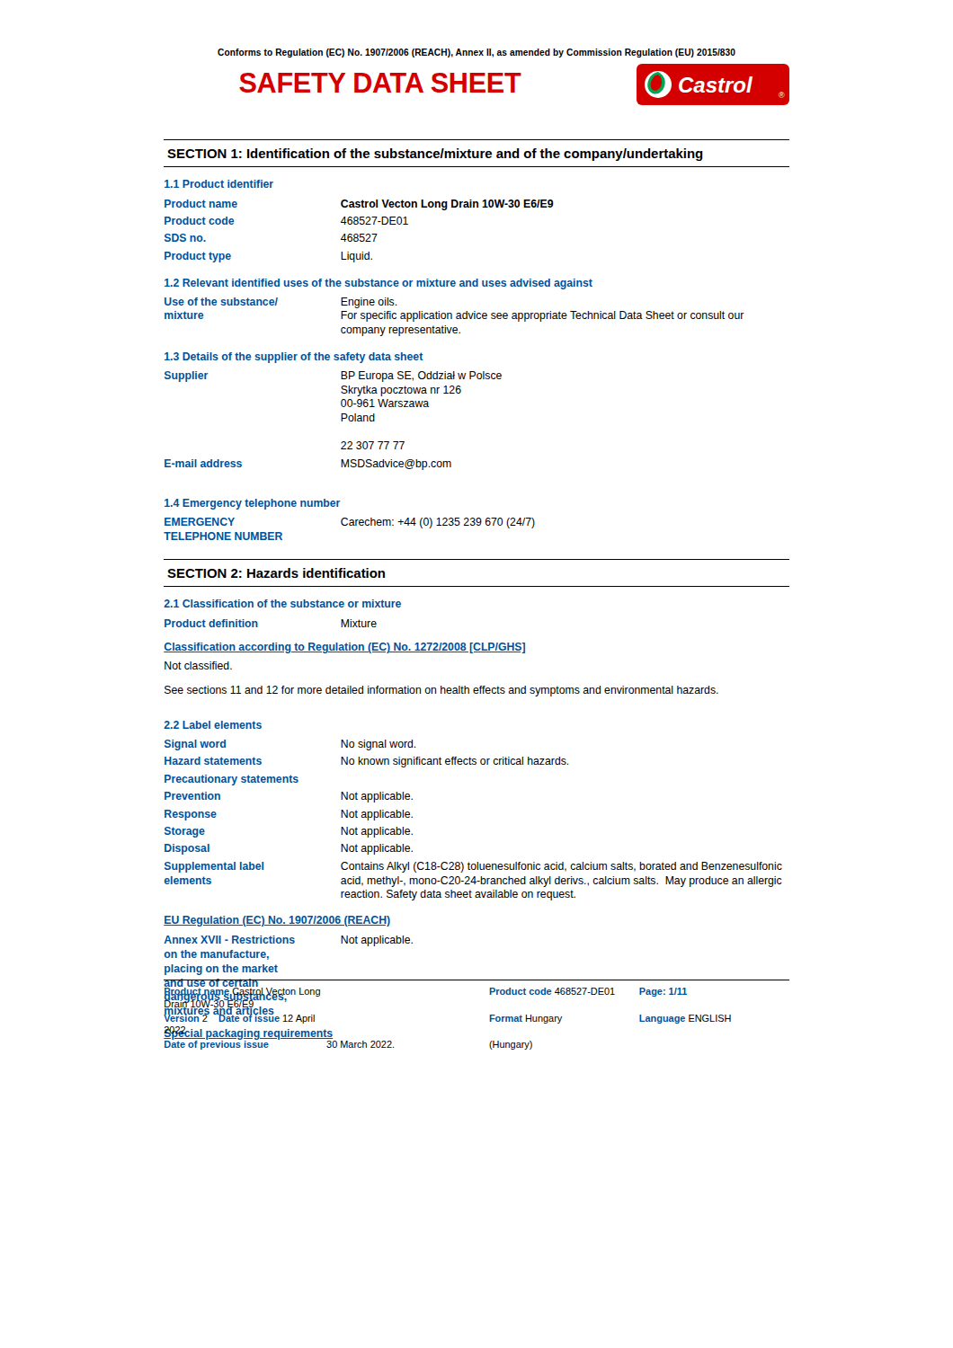Conforms to Regulation (EC) No. 1907/2006 (REACH), Annex II, as amended by Commission Regulation (EU) 2015/830
SAFETY DATA SHEET
Castrol ®
SECTION 1: Identification of the substance/mixture and of the company/undertaking
1.1 Product identifier
| Product name | Castrol Vecton Long Drain 10W-30 E6/E9 |
| Product code | 468527-DE01 |
| SDS no. | 468527 |
| Product type | Liquid. |
1.2 Relevant identified uses of the substance or mixture and uses advised against
| Use of the substance/ mixture | Engine oils. For specific application advice see appropriate Technical Data Sheet or consult our company representative. |
1.3 Details of the supplier of the safety data sheet
| Supplier | BP Europa SE, Oddział w Polsce Skrytka pocztowa nr 126 00-961 Warszawa Poland 22 307 77 77 |
| E-mail address | MSDSadvice@bp.com |
1.4 Emergency telephone number
| EMERGENCY TELEPHONE NUMBER | Carechem: +44 (0) 1235 239 670 (24/7) |
SECTION 2: Hazards identification
2.1 Classification of the substance or mixture
| Product definition | Mixture |
Classification according to Regulation (EC) No. 1272/2008 [CLP/GHS]
Not classified.
See sections 11 and 12 for more detailed information on health effects and symptoms and environmental hazards.
2.2 Label elements
| Signal word | No signal word. |
| Hazard statements | No known significant effects or critical hazards. |
| Precautionary statements | |
| Prevention | Not applicable. |
| Response | Not applicable. |
| Storage | Not applicable. |
| Disposal | Not applicable. |
| Supplemental label elements | Contains Alkyl (C18-C28) toluenesulfonic acid, calcium salts, borated and Benzenesulfonic acid, methyl-, mono-C20-24-branched alkyl derivs., calcium salts. May produce an allergic reaction. Safety data sheet available on request. |
EU Regulation (EC) No. 1907/2006 (REACH)
| Annex XVII - Restrictions on the manufacture, placing on the market and use of certain dangerous substances, mixtures and articles | Not applicable. |
Special packaging requirements
| Product name Castrol Vecton Long Drain 10W-30 E6/E9 | | Product code 468527-DE01 | Page: 1/11 |
| Version 2 Date of issue 12 April 2022 | | Format Hungary | Language ENGLISH |
| Date of previous issue | 30 March 2022. | (Hungary) | |